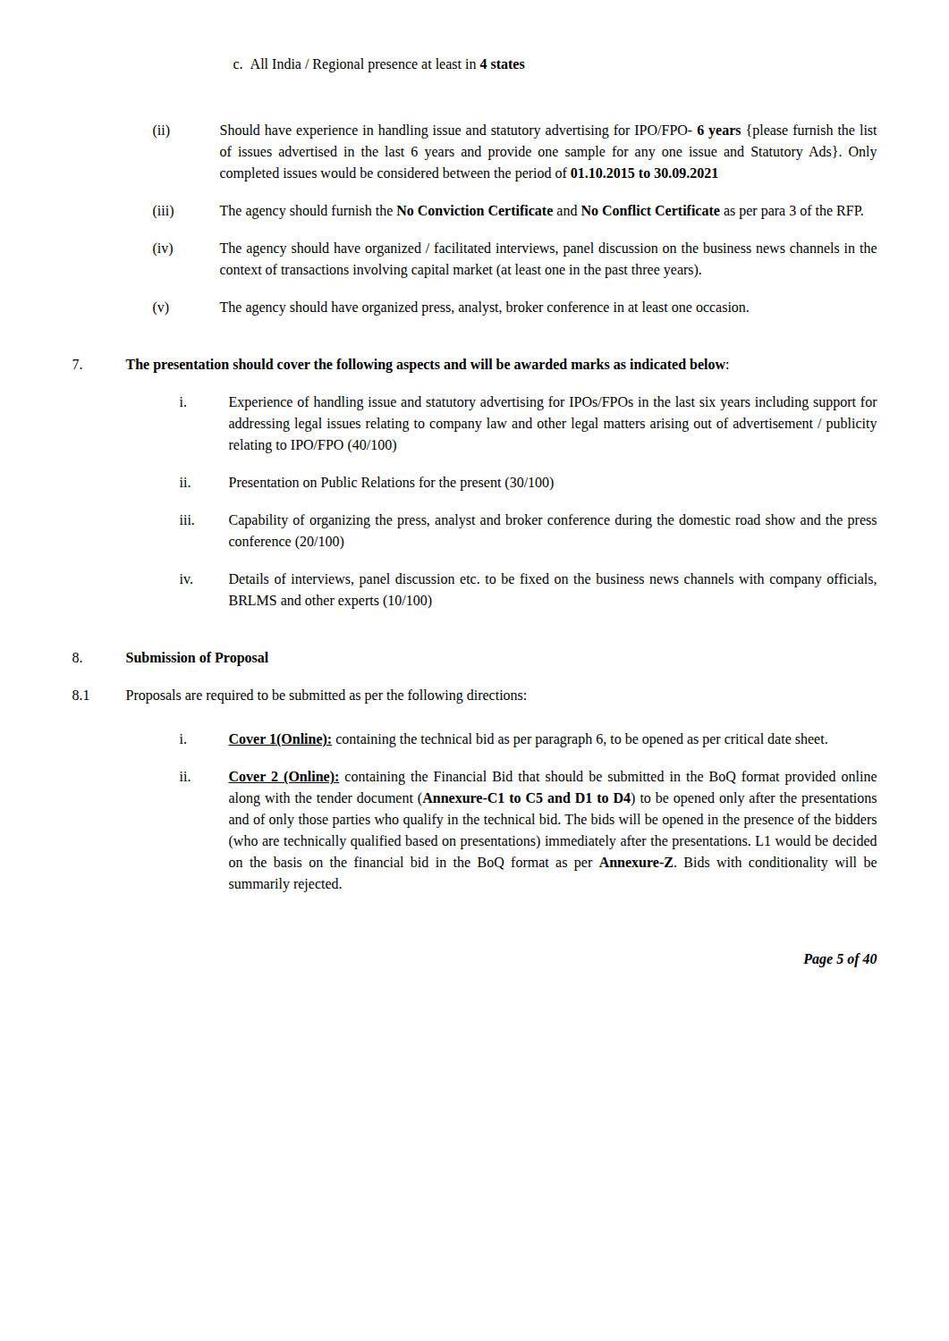c. All India / Regional presence at least in 4 states
(ii)
Should have experience in handling issue and statutory advertising for IPO/FPO- 6 years {please furnish the list of issues advertised in the last 6 years and provide one sample for any one issue and Statutory Ads}. Only completed issues would be considered between the period of 01.10.2015 to 30.09.2021
(iii)
The agency should furnish the No Conviction Certificate and No Conflict Certificate as per para 3 of the RFP.
(iv)
The agency should have organized / facilitated interviews, panel discussion on the business news channels in the context of transactions involving capital market (at least one in the past three years).
(v)
The agency should have organized press, analyst, broker conference in at least one occasion.
7.
The presentation should cover the following aspects and will be awarded marks as indicated below:
i.
Experience of handling issue and statutory advertising for IPOs/FPOs in the last six years including support for addressing legal issues relating to company law and other legal matters arising out of advertisement / publicity relating to IPO/FPO (40/100)
ii.
Presentation on Public Relations for the present (30/100)
iii.
Capability of organizing the press, analyst and broker conference during the domestic road show and the press conference (20/100)
iv.
Details of interviews, panel discussion etc. to be fixed on the business news channels with company officials, BRLMS and other experts (10/100)
8.
Submission of Proposal
8.1
Proposals are required to be submitted as per the following directions:
i.
Cover 1(Online): containing the technical bid as per paragraph 6, to be opened as per critical date sheet.
ii.
Cover 2 (Online): containing the Financial Bid that should be submitted in the BoQ format provided online along with the tender document (Annexure-C1 to C5 and D1 to D4) to be opened only after the presentations and of only those parties who qualify in the technical bid. The bids will be opened in the presence of the bidders (who are technically qualified based on presentations) immediately after the presentations. L1 would be decided on the basis on the financial bid in the BoQ format as per Annexure-Z. Bids with conditionality will be summarily rejected.
Page 5 of 40